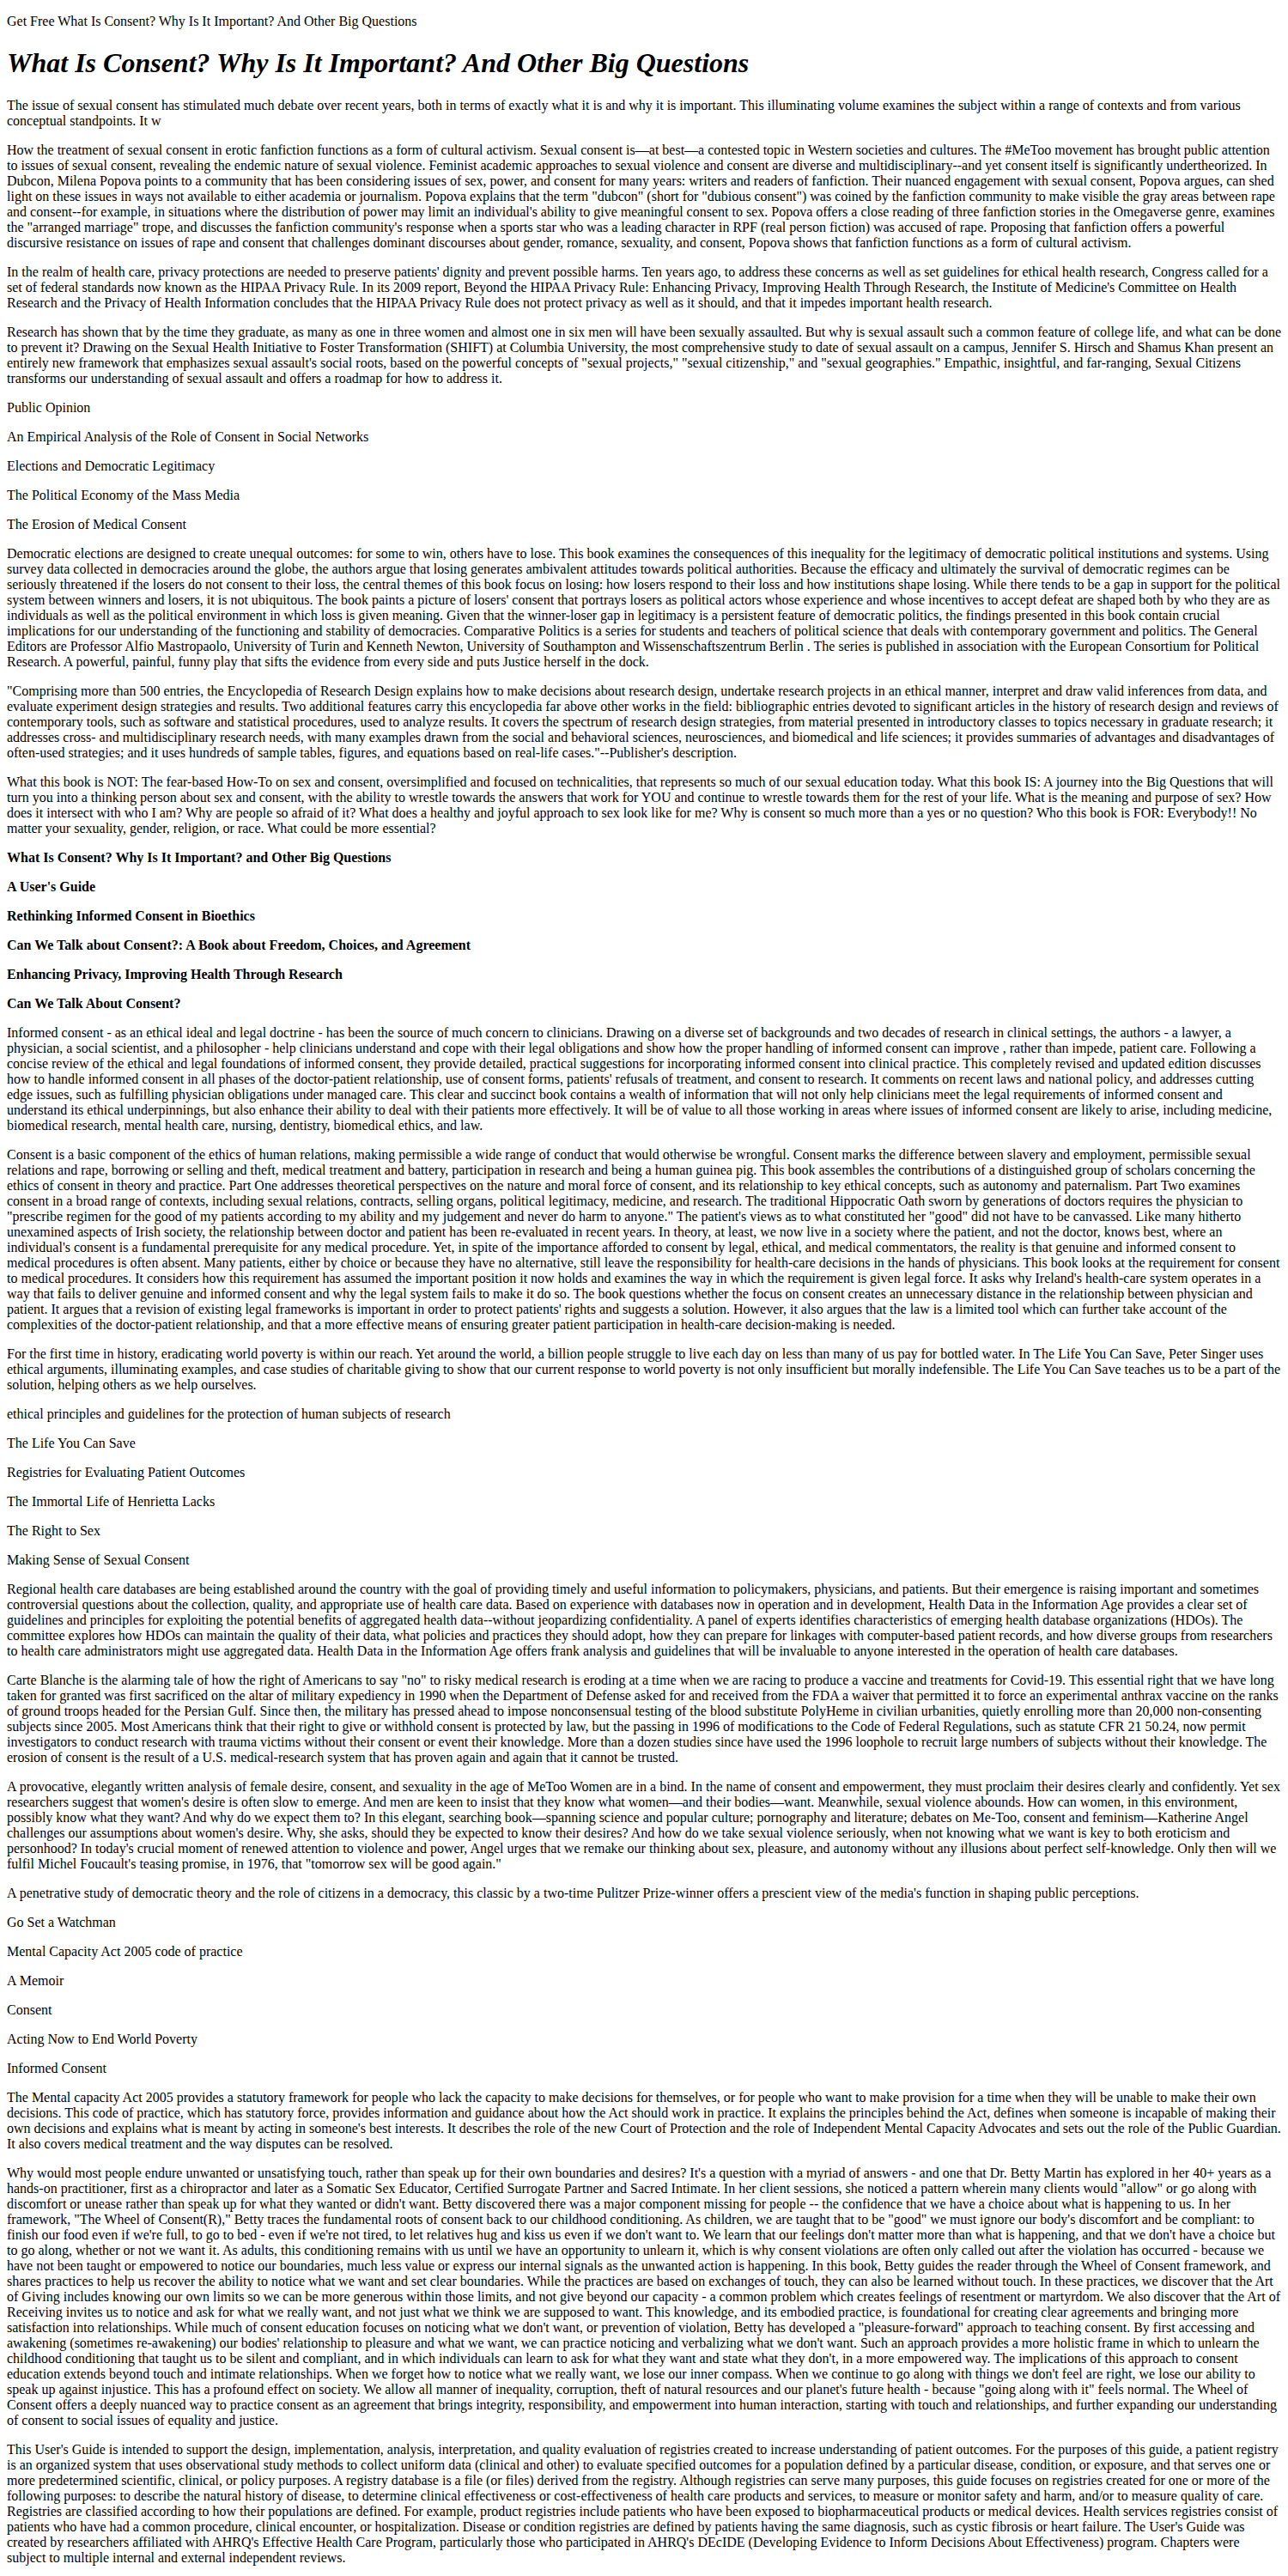Get Free What Is Consent? Why Is It Important? And Other Big Questions
What Is Consent? Why Is It Important? And Other Big Questions
The issue of sexual consent has stimulated much debate over recent years, both in terms of exactly what it is and why it is important. This illuminating volume examines the subject within a range of contexts and from various conceptual standpoints. It w
How the treatment of sexual consent in erotic fanfiction functions as a form of cultural activism. Sexual consent is—at best—a contested topic in Western societies and cultures. The #MeToo movement has brought public attention to issues of sexual consent, revealing the endemic nature of sexual violence. Feminist academic approaches to sexual violence and consent are diverse and multidisciplinary--and yet consent itself is significantly undertheorized. In Dubcon, Milena Popova points to a community that has been considering issues of sex, power, and consent for many years: writers and readers of fanfiction. Their nuanced engagement with sexual consent, Popova argues, can shed light on these issues in ways not available to either academia or journalism. Popova explains that the term "dubcon" (short for "dubious consent") was coined by the fanfiction community to make visible the gray areas between rape and consent--for example, in situations where the distribution of power may limit an individual's ability to give meaningful consent to sex. Popova offers a close reading of three fanfiction stories in the Omegaverse genre, examines the "arranged marriage" trope, and discusses the fanfiction community's response when a sports star who was a leading character in RPF (real person fiction) was accused of rape. Proposing that fanfiction offers a powerful discursive resistance on issues of rape and consent that challenges dominant discourses about gender, romance, sexuality, and consent, Popova shows that fanfiction functions as a form of cultural activism.
In the realm of health care, privacy protections are needed to preserve patients' dignity and prevent possible harms. Ten years ago, to address these concerns as well as set guidelines for ethical health research, Congress called for a set of federal standards now known as the HIPAA Privacy Rule. In its 2009 report, Beyond the HIPAA Privacy Rule: Enhancing Privacy, Improving Health Through Research, the Institute of Medicine's Committee on Health Research and the Privacy of Health Information concludes that the HIPAA Privacy Rule does not protect privacy as well as it should, and that it impedes important health research.
Research has shown that by the time they graduate, as many as one in three women and almost one in six men will have been sexually assaulted. But why is sexual assault such a common feature of college life, and what can be done to prevent it? Drawing on the Sexual Health Initiative to Foster Transformation (SHIFT) at Columbia University, the most comprehensive study to date of sexual assault on a campus, Jennifer S. Hirsch and Shamus Khan present an entirely new framework that emphasizes sexual assault's social roots, based on the powerful concepts of "sexual projects," "sexual citizenship," and "sexual geographies." Empathic, insightful, and far-ranging, Sexual Citizens transforms our understanding of sexual assault and offers a roadmap for how to address it.
Public Opinion
An Empirical Analysis of the Role of Consent in Social Networks
Elections and Democratic Legitimacy
The Political Economy of the Mass Media
The Erosion of Medical Consent
Democratic elections are designed to create unequal outcomes: for some to win, others have to lose. This book examines the consequences of this inequality for the legitimacy of democratic political institutions and systems. Using survey data collected in democracies around the globe, the authors argue that losing generates ambivalent attitudes towards political authorities. Because the efficacy and ultimately the survival of democratic regimes can be seriously threatened if the losers do not consent to their loss, the central themes of this book focus on losing: how losers respond to their loss and how institutions shape losing. While there tends to be a gap in support for the political system between winners and losers, it is not ubiquitous. The book paints a picture of losers' consent that portrays losers as political actors whose experience and whose incentives to accept defeat are shaped both by who they are as individuals as well as the political environment in which loss is given meaning. Given that the winner-loser gap in legitimacy is a persistent feature of democratic politics, the findings presented in this book contain crucial implications for our understanding of the functioning and stability of democracies. Comparative Politics is a series for students and teachers of political science that deals with contemporary government and politics. The General Editors are Professor Alfio Mastropaolo, University of Turin and Kenneth Newton, University of Southampton and Wissenschaftszentrum Berlin . The series is published in association with the European Consortium for Political Research. A powerful, painful, funny play that sifts the evidence from every side and puts Justice herself in the dock.
"Comprising more than 500 entries, the Encyclopedia of Research Design explains how to make decisions about research design, undertake research projects in an ethical manner, interpret and draw valid inferences from data, and evaluate experiment design strategies and results. Two additional features carry this encyclopedia far above other works in the field: bibliographic entries devoted to significant articles in the history of research design and reviews of contemporary tools, such as software and statistical procedures, used to analyze results. It covers the spectrum of research design strategies, from material presented in introductory classes to topics necessary in graduate research; it addresses cross- and multidisciplinary research needs, with many examples drawn from the social and behavioral sciences, neurosciences, and biomedical and life sciences; it provides summaries of advantages and disadvantages of often-used strategies; and it uses hundreds of sample tables, figures, and equations based on real-life cases."--Publisher's description.
What this book is NOT: The fear-based How-To on sex and consent, oversimplified and focused on technicalities, that represents so much of our sexual education today. What this book IS: A journey into the Big Questions that will turn you into a thinking person about sex and consent, with the ability to wrestle towards the answers that work for YOU and continue to wrestle towards them for the rest of your life. What is the meaning and purpose of sex? How does it intersect with who I am? Why are people so afraid of it? What does a healthy and joyful approach to sex look like for me? Why is consent so much more than a yes or no question? Who this book is FOR: Everybody!! No matter your sexuality, gender, religion, or race. What could be more essential?
What Is Consent? Why Is It Important? and Other Big Questions
A User's Guide
Rethinking Informed Consent in Bioethics
Can We Talk about Consent?: A Book about Freedom, Choices, and Agreement
Enhancing Privacy, Improving Health Through Research
Can We Talk About Consent?
Informed consent - as an ethical ideal and legal doctrine - has been the source of much concern to clinicians. Drawing on a diverse set of backgrounds and two decades of research in clinical settings, the authors - a lawyer, a physician, a social scientist, and a philosopher - help clinicians understand and cope with their legal obligations and show how the proper handling of informed consent can improve , rather than impede, patient care. Following a concise review of the ethical and legal foundations of informed consent, they provide detailed, practical suggestions for incorporating informed consent into clinical practice. This completely revised and updated edition discusses how to handle informed consent in all phases of the doctor-patient relationship, use of consent forms, patients' refusals of treatment, and consent to research. It comments on recent laws and national policy, and addresses cutting edge issues, such as fulfilling physician obligations under managed care. This clear and succinct book contains a wealth of information that will not only help clinicians meet the legal requirements of informed consent and understand its ethical underpinnings, but also enhance their ability to deal with their patients more effectively. It will be of value to all those working in areas where issues of informed consent are likely to arise, including medicine, biomedical research, mental health care, nursing, dentistry, biomedical ethics, and law.
Consent is a basic component of the ethics of human relations, making permissible a wide range of conduct that would otherwise be wrongful. Consent marks the difference between slavery and employment, permissible sexual relations and rape, borrowing or selling and theft, medical treatment and battery, participation in research and being a human guinea pig. This book assembles the contributions of a distinguished group of scholars concerning the ethics of consent in theory and practice. Part One addresses theoretical perspectives on the nature and moral force of consent, and its relationship to key ethical concepts, such as autonomy and paternalism. Part Two examines consent in a broad range of contexts, including sexual relations, contracts, selling organs, political legitimacy, medicine, and research. The traditional Hippocratic Oath sworn by generations of doctors requires the physician to "prescribe regimen for the good of my patients according to my ability and my judgement and never do harm to anyone." The patient's views as to what constituted her "good" did not have to be canvassed. Like many hitherto unexamined aspects of Irish society, the relationship between doctor and patient has been re-evaluated in recent years. In theory, at least, we now live in a society where the patient, and not the doctor, knows best, where an individual's consent is a fundamental prerequisite for any medical procedure. Yet, in spite of the importance afforded to consent by legal, ethical, and medical commentators, the reality is that genuine and informed consent to medical procedures is often absent. Many patients, either by choice or because they have no alternative, still leave the responsibility for health-care decisions in the hands of physicians. This book looks at the requirement for consent to medical procedures. It considers how this requirement has assumed the important position it now holds and examines the way in which the requirement is given legal force. It asks why Ireland's health-care system operates in a way that fails to deliver genuine and informed consent and why the legal system fails to make it do so. The book questions whether the focus on consent creates an unnecessary distance in the relationship between physician and patient. It argues that a revision of existing legal frameworks is important in order to protect patients' rights and suggests a solution. However, it also argues that the law is a limited tool which can further take account of the complexities of the doctor-patient relationship, and that a more effective means of ensuring greater patient participation in health-care decision-making is needed.
For the first time in history, eradicating world poverty is within our reach. Yet around the world, a billion people struggle to live each day on less than many of us pay for bottled water. In The Life You Can Save, Peter Singer uses ethical arguments, illuminating examples, and case studies of charitable giving to show that our current response to world poverty is not only insufficient but morally indefensible. The Life You Can Save teaches us to be a part of the solution, helping others as we help ourselves.
ethical principles and guidelines for the protection of human subjects of research
The Life You Can Save
Registries for Evaluating Patient Outcomes
The Immortal Life of Henrietta Lacks
The Right to Sex
Making Sense of Sexual Consent
Regional health care databases are being established around the country with the goal of providing timely and useful information to policymakers, physicians, and patients. But their emergence is raising important and sometimes controversial questions about the collection, quality, and appropriate use of health care data. Based on experience with databases now in operation and in development, Health Data in the Information Age provides a clear set of guidelines and principles for exploiting the potential benefits of aggregated health data--without jeopardizing confidentiality. A panel of experts identifies characteristics of emerging health database organizations (HDOs). The committee explores how HDOs can maintain the quality of their data, what policies and practices they should adopt, how they can prepare for linkages with computer-based patient records, and how diverse groups from researchers to health care administrators might use aggregated data. Health Data in the Information Age offers frank analysis and guidelines that will be invaluable to anyone interested in the operation of health care databases.
Carte Blanche is the alarming tale of how the right of Americans to say "no" to risky medical research is eroding at a time when we are racing to produce a vaccine and treatments for Covid-19. This essential right that we have long taken for granted was first sacrificed on the altar of military expediency in 1990 when the Department of Defense asked for and received from the FDA a waiver that permitted it to force an experimental anthrax vaccine on the ranks of ground troops headed for the Persian Gulf. Since then, the military has pressed ahead to impose nonconsensual testing of the blood substitute PolyHeme in civilian urbanities, quietly enrolling more than 20,000 non-consenting subjects since 2005. Most Americans think that their right to give or withhold consent is protected by law, but the passing in 1996 of modifications to the Code of Federal Regulations, such as statute CFR 21 50.24, now permit investigators to conduct research with trauma victims without their consent or event their knowledge. More than a dozen studies since have used the 1996 loophole to recruit large numbers of subjects without their knowledge. The erosion of consent is the result of a U.S. medical-research system that has proven again and again that it cannot be trusted.
A provocative, elegantly written analysis of female desire, consent, and sexuality in the age of MeToo Women are in a bind. In the name of consent and empowerment, they must proclaim their desires clearly and confidently. Yet sex researchers suggest that women's desire is often slow to emerge. And men are keen to insist that they know what women—and their bodies—want. Meanwhile, sexual violence abounds. How can women, in this environment, possibly know what they want? And why do we expect them to? In this elegant, searching book—spanning science and popular culture; pornography and literature; debates on Me-Too, consent and feminism—Katherine Angel challenges our assumptions about women's desire. Why, she asks, should they be expected to know their desires? And how do we take sexual violence seriously, when not knowing what we want is key to both eroticism and personhood? In today's crucial moment of renewed attention to violence and power, Angel urges that we remake our thinking about sex, pleasure, and autonomy without any illusions about perfect self-knowledge. Only then will we fulfil Michel Foucault's teasing promise, in 1976, that "tomorrow sex will be good again."
A penetrative study of democratic theory and the role of citizens in a democracy, this classic by a two-time Pulitzer Prize-winner offers a prescient view of the media's function in shaping public perceptions.
Go Set a Watchman
Mental Capacity Act 2005 code of practice
A Memoir
Consent
Acting Now to End World Poverty
Informed Consent
The Mental capacity Act 2005 provides a statutory framework for people who lack the capacity to make decisions for themselves, or for people who want to make provision for a time when they will be unable to make their own decisions. This code of practice, which has statutory force, provides information and guidance about how the Act should work in practice. It explains the principles behind the Act, defines when someone is incapable of making their own decisions and explains what is meant by acting in someone's best interests. It describes the role of the new Court of Protection and the role of Independent Mental Capacity Advocates and sets out the role of the Public Guardian. It also covers medical treatment and the way disputes can be resolved.
Why would most people endure unwanted or unsatisfying touch, rather than speak up for their own boundaries and desires? It's a question with a myriad of answers - and one that Dr. Betty Martin has explored in her 40+ years as a hands-on practitioner, first as a chiropractor and later as a Somatic Sex Educator, Certified Surrogate Partner and Sacred Intimate. In her client sessions, she noticed a pattern wherein many clients would "allow" or go along with discomfort or unease rather than speak up for what they wanted or didn't want. Betty discovered there was a major component missing for people -- the confidence that we have a choice about what is happening to us. In her framework, "The Wheel of Consent(R)," Betty traces the fundamental roots of consent back to our childhood conditioning. As children, we are taught that to be "good" we must ignore our body's discomfort and be compliant: to finish our food even if we're full, to go to bed - even if we're not tired, to let relatives hug and kiss us even if we don't want to. We learn that our feelings don't matter more than what is happening, and that we don't have a choice but to go along, whether or not we want it. As adults, this conditioning remains with us until we have an opportunity to unlearn it, which is why consent violations are often only called out after the violation has occurred - because we have not been taught or empowered to notice our boundaries, much less value or express our internal signals as the unwanted action is happening. In this book, Betty guides the reader through the Wheel of Consent framework, and shares practices to help us recover the ability to notice what we want and set clear boundaries. While the practices are based on exchanges of touch, they can also be learned without touch. In these practices, we discover that the Art of Giving includes knowing our own limits so we can be more generous within those limits, and not give beyond our capacity - a common problem which creates feelings of resentment or martyrdom. We also discover that the Art of Receiving invites us to notice and ask for what we really want, and not just what we think we are supposed to want. This knowledge, and its embodied practice, is foundational for creating clear agreements and bringing more satisfaction into relationships. While much of consent education focuses on noticing what we don't want, or prevention of violation, Betty has developed a "pleasure-forward" approach to teaching consent. By first accessing and awakening (sometimes re-awakening) our bodies' relationship to pleasure and what we want, we can practice noticing and verbalizing what we don't want. Such an approach provides a more holistic frame in which to unlearn the childhood conditioning that taught us to be silent and compliant, and in which individuals can learn to ask for what they want and state what they don't, in a more empowered way. The implications of this approach to consent education extends beyond touch and intimate relationships. When we forget how to notice what we really want, we lose our inner compass. When we continue to go along with things we don't feel are right, we lose our ability to speak up against injustice. This has a profound effect on society. We allow all manner of inequality, corruption, theft of natural resources and our planet's future health - because "going along with it" feels normal. The Wheel of Consent offers a deeply nuanced way to practice consent as an agreement that brings integrity, responsibility, and empowerment into human interaction, starting with touch and relationships, and further expanding our understanding of consent to social issues of equality and justice.
This User's Guide is intended to support the design, implementation, analysis, interpretation, and quality evaluation of registries created to increase understanding of patient outcomes. For the purposes of this guide, a patient registry is an organized system that uses observational study methods to collect uniform data (clinical and other) to evaluate specified outcomes for a population defined by a particular disease, condition, or exposure, and that serves one or more predetermined scientific, clinical, or policy purposes. A registry database is a file (or files) derived from the registry. Although registries can serve many purposes, this guide focuses on registries created for one or more of the following purposes: to describe the natural history of disease, to determine clinical effectiveness or cost-effectiveness of health care products and services, to measure or monitor safety and harm, and/or to measure quality of care. Registries are classified according to how their populations are defined. For example, product registries include patients who have been exposed to biopharmaceutical products or medical devices. Health services registries consist of patients who have had a common procedure, clinical encounter, or hospitalization. Disease or condition registries are defined by patients having the same diagnosis, such as cystic fibrosis or heart failure. The User's Guide was created by researchers affiliated with AHRQ's Effective Health Care Program, particularly those who participated in AHRQ's DEcIDE (Developing Evidence to Inform Decisions About Effectiveness) program. Chapters were subject to multiple internal and external independent reviews.
What Is Consent? Why Is It Important? and Other Big QuestionsWayland
National Consent Policy
A Play in Two Acts
Immunisation against infectious diseases